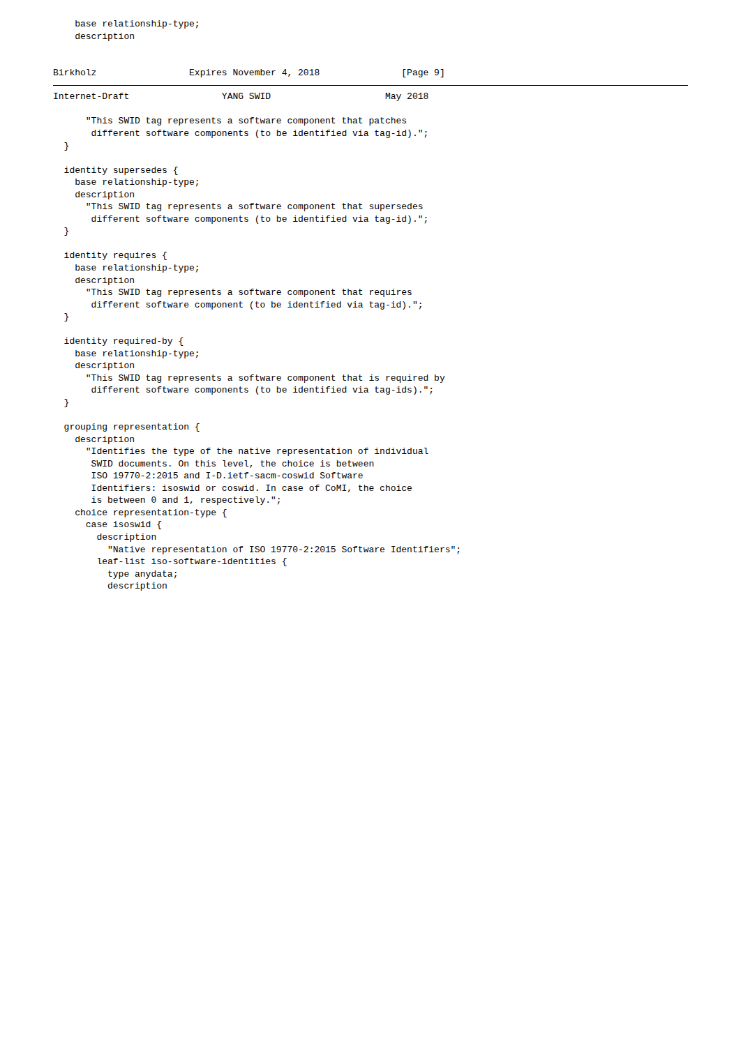base relationship-type;
    description


Birkholz                 Expires November 4, 2018               [Page 9]
Internet-Draft                 YANG SWID                     May 2018

      "This SWID tag represents a software component that patches
       different software components (to be identified via tag-id).";
  }

  identity supersedes {
    base relationship-type;
    description
      "This SWID tag represents a software component that supersedes
       different software components (to be identified via tag-id).";
  }

  identity requires {
    base relationship-type;
    description
      "This SWID tag represents a software component that requires
       different software component (to be identified via tag-id).";
  }

  identity required-by {
    base relationship-type;
    description
      "This SWID tag represents a software component that is required by
       different software components (to be identified via tag-ids).";
  }

  grouping representation {
    description
      "Identifies the type of the native representation of individual
       SWID documents. On this level, the choice is between
       ISO 19770-2:2015 and I-D.ietf-sacm-coswid Software
       Identifiers: isoswid or coswid. In case of CoMI, the choice
       is between 0 and 1, respectively.";
    choice representation-type {
      case isoswid {
        description
          "Native representation of ISO 19770-2:2015 Software Identifiers";
        leaf-list iso-software-identities {
          type anydata;
          description